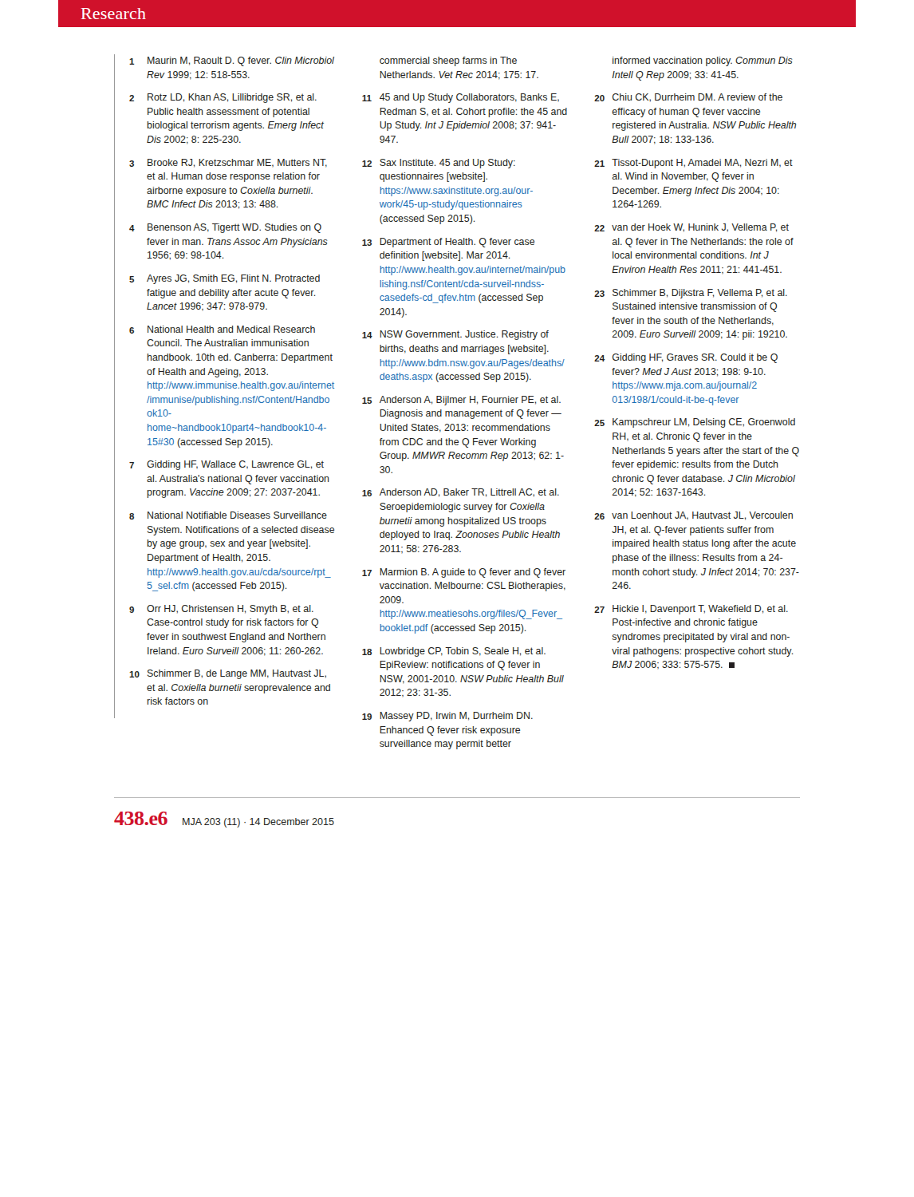Research
1 Maurin M, Raoult D. Q fever. Clin Microbiol Rev 1999; 12: 518-553.
2 Rotz LD, Khan AS, Lillibridge SR, et al. Public health assessment of potential biological terrorism agents. Emerg Infect Dis 2002; 8: 225-230.
3 Brooke RJ, Kretzschmar ME, Mutters NT, et al. Human dose response relation for airborne exposure to Coxiella burnetii. BMC Infect Dis 2013; 13: 488.
4 Benenson AS, Tigertt WD. Studies on Q fever in man. Trans Assoc Am Physicians 1956; 69: 98-104.
5 Ayres JG, Smith EG, Flint N. Protracted fatigue and debility after acute Q fever. Lancet 1996; 347: 978-979.
6 National Health and Medical Research Council. The Australian immunisation handbook. 10th ed. Canberra: Department of Health and Ageing, 2013. http://www.immunise.health.gov.au/internet/immunise/publishing.nsf/Content/Handbook10-home~handbook10part4~handbook10-4-15#30 (accessed Sep 2015).
7 Gidding HF, Wallace C, Lawrence GL, et al. Australia's national Q fever vaccination program. Vaccine 2009; 27: 2037-2041.
8 National Notifiable Diseases Surveillance System. Notifications of a selected disease by age group, sex and year [website]. Department of Health, 2015. http://www9.health.gov.au/cda/source/rpt_5_sel.cfm (accessed Feb 2015).
9 Orr HJ, Christensen H, Smyth B, et al. Case-control study for risk factors for Q fever in southwest England and Northern Ireland. Euro Surveill 2006; 11: 260-262.
10 Schimmer B, de Lange MM, Hautvast JL, et al. Coxiella burnetii seroprevalence and risk factors on
10 commercial sheep farms in The Netherlands. Vet Rec 2014; 175: 17.
1145 and Up Study Collaborators, Banks E, Redman S, et al. Cohort profile: the 45 and Up Study. Int J Epidemiol 2008; 37: 941-947.
12 Sax Institute. 45 and Up Study: questionnaires [website]. https://www.saxinstitute.org.au/our-work/45-up-study/questionnaires (accessed Sep 2015).
13 Department of Health. Q fever case definition [website]. Mar 2014. http://www.health.gov.au/internet/main/publishing.nsf/Content/cda-surveil-nndss-casedefs-cd_qfev.htm (accessed Sep 2014).
14 NSW Government. Justice. Registry of births, deaths and marriages [website]. http://www.bdm.nsw.gov.au/Pages/deaths/deaths.aspx (accessed Sep 2015).
15 Anderson A, Bijlmer H, Fournier PE, et al. Diagnosis and management of Q fever — United States, 2013: recommendations from CDC and the Q Fever Working Group. MMWR Recomm Rep 2013; 62: 1-30.
16 Anderson AD, Baker TR, Littrell AC, et al. Seroepidemiologic survey for Coxiella burnetii among hospitalized US troops deployed to Iraq. Zoonoses Public Health 2011; 58: 276-283.
17 Marmion B. A guide to Q fever and Q fever vaccination. Melbourne: CSL Biotherapies, 2009. http://www.meatiesohs.org/files/Q_Fever_booklet.pdf (accessed Sep 2015).
18 Lowbridge CP, Tobin S, Seale H, et al. EpiReview: notifications of Q fever in NSW, 2001-2010. NSW Public Health Bull 2012; 23: 31-35.
19 Massey PD, Irwin M, Durrheim DN. Enhanced Q fever risk exposure surveillance may permit better
19 informed vaccination policy. Commun Dis Intell Q Rep 2009; 33: 41-45.
20 Chiu CK, Durrheim DM. A review of the efficacy of human Q fever vaccine registered in Australia. NSW Public Health Bull 2007; 18: 133-136.
21 Tissot-Dupont H, Amadei MA, Nezri M, et al. Wind in November, Q fever in December. Emerg Infect Dis 2004; 10: 1264-1269.
22 van der Hoek W, Hunink J, Vellema P, et al. Q fever in The Netherlands: the role of local environmental conditions. Int J Environ Health Res 2011; 21: 441-451.
23 Schimmer B, Dijkstra F, Vellema P, et al. Sustained intensive transmission of Q fever in the south of the Netherlands, 2009. Euro Surveill 2009; 14: pii: 19210.
24 Gidding HF, Graves SR. Could it be Q fever? Med J Aust 2013; 198: 9-10. https://www.mja.com.au/journal/2 013/198/1/could-it-be-q-fever
25 Kampschreur LM, Delsing CE, Groenwold RH, et al. Chronic Q fever in the Netherlands 5 years after the start of the Q fever epidemic: results from the Dutch chronic Q fever database. J Clin Microbiol 2014; 52: 1637-1643.
26 van Loenhout JA, Hautvast JL, Vercoulen JH, et al. Q-fever patients suffer from impaired health status long after the acute phase of the illness: Results from a 24-month cohort study. J Infect 2014; 70: 237-246.
27 Hickie I, Davenport T, Wakefield D, et al. Post-infective and chronic fatigue syndromes precipitated by viral and non-viral pathogens: prospective cohort study. BMJ 2006; 333: 575-575.
438.e6 MJA 203 (11) · 14 December 2015